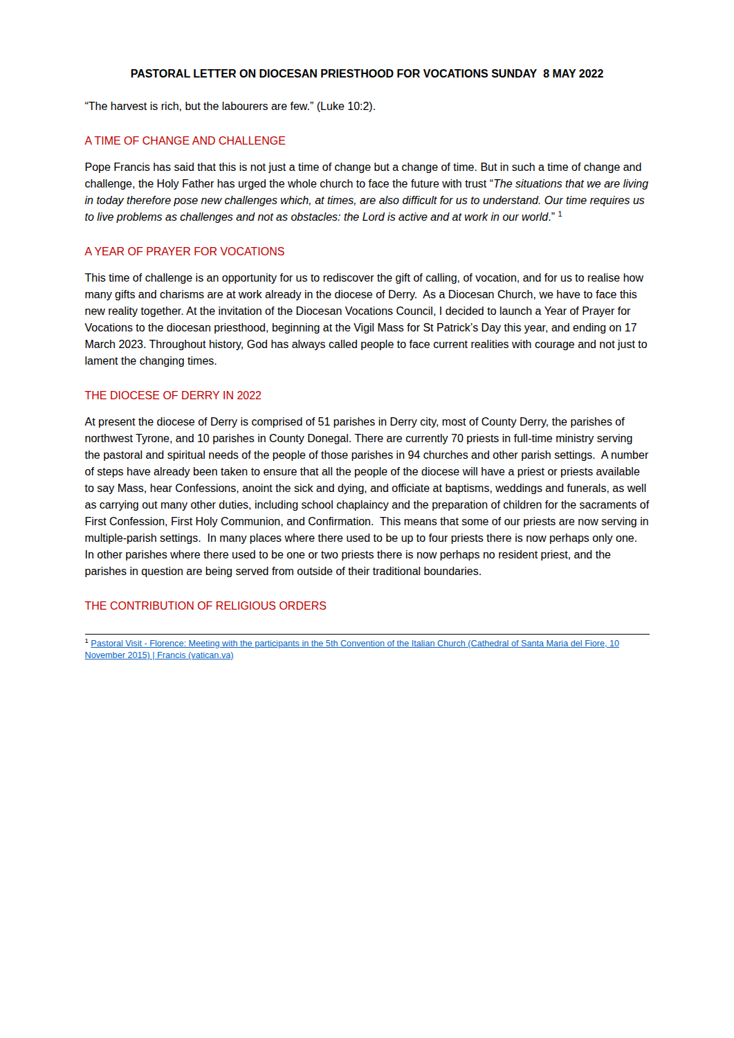PASTORAL LETTER ON DIOCESAN PRIESTHOOD FOR VOCATIONS SUNDAY 8 MAY 2022
“The harvest is rich, but the labourers are few.” (Luke 10:2).
A TIME OF CHANGE AND CHALLENGE
Pope Francis has said that this is not just a time of change but a change of time. But in such a time of change and challenge, the Holy Father has urged the whole church to face the future with trust “The situations that we are living in today therefore pose new challenges which, at times, are also difficult for us to understand. Our time requires us to live problems as challenges and not as obstacles: the Lord is active and at work in our world.” 1
A YEAR OF PRAYER FOR VOCATIONS
This time of challenge is an opportunity for us to rediscover the gift of calling, of vocation, and for us to realise how many gifts and charisms are at work already in the diocese of Derry. As a Diocesan Church, we have to face this new reality together. At the invitation of the Diocesan Vocations Council, I decided to launch a Year of Prayer for Vocations to the diocesan priesthood, beginning at the Vigil Mass for St Patrick’s Day this year, and ending on 17 March 2023. Throughout history, God has always called people to face current realities with courage and not just to lament the changing times.
THE DIOCESE OF DERRY IN 2022
At present the diocese of Derry is comprised of 51 parishes in Derry city, most of County Derry, the parishes of northwest Tyrone, and 10 parishes in County Donegal. There are currently 70 priests in full-time ministry serving the pastoral and spiritual needs of the people of those parishes in 94 churches and other parish settings. A number of steps have already been taken to ensure that all the people of the diocese will have a priest or priests available to say Mass, hear Confessions, anoint the sick and dying, and officiate at baptisms, weddings and funerals, as well as carrying out many other duties, including school chaplaincy and the preparation of children for the sacraments of First Confession, First Holy Communion, and Confirmation. This means that some of our priests are now serving in multiple-parish settings. In many places where there used to be up to four priests there is now perhaps only one. In other parishes where there used to be one or two priests there is now perhaps no resident priest, and the parishes in question are being served from outside of their traditional boundaries.
THE CONTRIBUTION OF RELIGIOUS ORDERS
1 Pastoral Visit - Florence: Meeting with the participants in the 5th Convention of the Italian Church (Cathedral of Santa Maria del Fiore, 10 November 2015) | Francis (vatican.va)